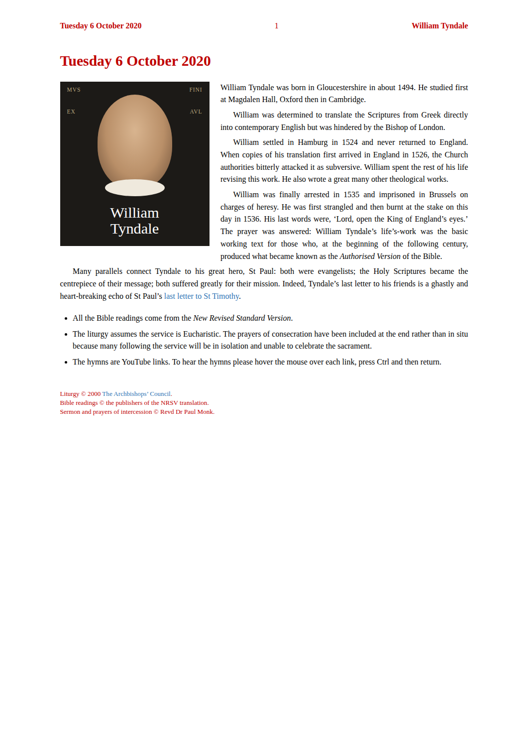Tuesday 6 October 2020 1 William Tyndale
Tuesday 6 October 2020
MVS FINI EX AVL William
Tyndale
William Tyndale was born in Gloucestershire in about 1494. He studied first at Magdalen Hall, Oxford then in Cambridge.
William was determined to translate the Scriptures from Greek directly into contemporary English but was hindered by the Bishop of London.
William settled in Hamburg in 1524 and never returned to England. When copies of his translation first arrived in England in 1526, the Church authorities bitterly attacked it as subversive. William spent the rest of his life revising this work. He also wrote a great many other theological works.
William was finally arrested in 1535 and imprisoned in Brussels on charges of heresy. He was first strangled and then burnt at the stake on this day in 1536. His last words were, ‘Lord, open the King of England’s eyes.’ The prayer was answered: William Tyndale’s life’s-work was the basic working text for those who, at the beginning of the following century, produced what became known as the Authorised Version of the Bible.
Many parallels connect Tyndale to his great hero, St Paul: both were evangelists; the Holy Scriptures became the centrepiece of their message; both suffered greatly for their mission. Indeed, Tyndale’s last letter to his friends is a ghastly and heart-breaking echo of St Paul’s last letter to St Timothy.
All the Bible readings come from the New Revised Standard Version.
The liturgy assumes the service is Eucharistic. The prayers of consecration have been included at the end rather than in situ because many following the service will be in isolation and unable to celebrate the sacrament.
The hymns are YouTube links. To hear the hymns please hover the mouse over each link, press Ctrl and then return.
Liturgy © 2000 The Archbishops’ Council.
Bible readings © the publishers of the NRSV translation.
Sermon and prayers of intercession © Revd Dr Paul Monk.